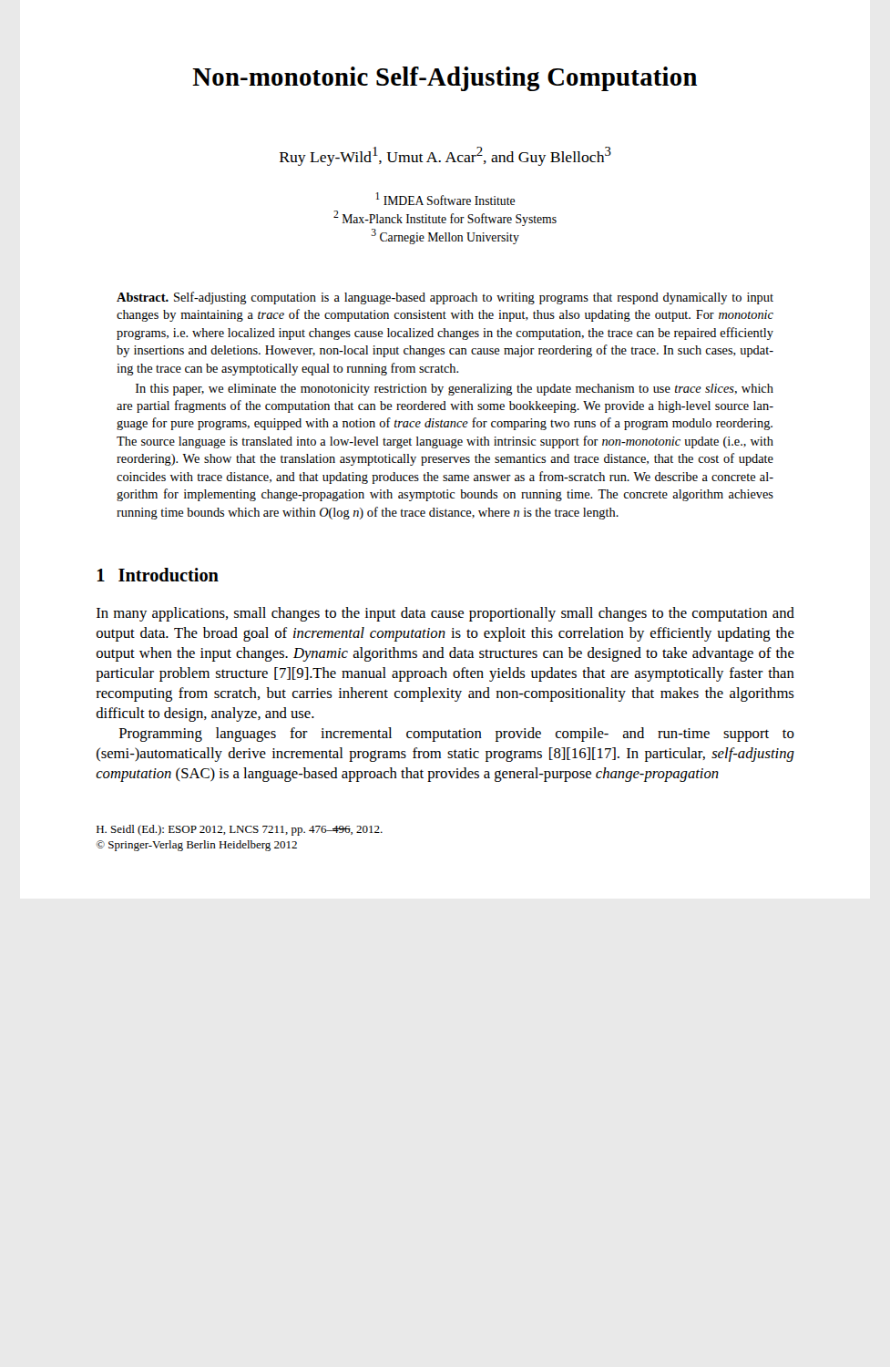Non-monotonic Self-Adjusting Computation
Ruy Ley-Wild1, Umut A. Acar2, and Guy Blelloch3
1 IMDEA Software Institute
2 Max-Planck Institute for Software Systems
3 Carnegie Mellon University
Abstract. Self-adjusting computation is a language-based approach to writing programs that respond dynamically to input changes by maintaining a trace of the computation consistent with the input, thus also updating the output. For monotonic programs, i.e. where localized input changes cause localized changes in the computation, the trace can be repaired efficiently by insertions and deletions. However, non-local input changes can cause major reordering of the trace. In such cases, updating the trace can be asymptotically equal to running from scratch.
In this paper, we eliminate the monotonicity restriction by generalizing the update mechanism to use trace slices, which are partial fragments of the computation that can be reordered with some bookkeeping. We provide a high-level source language for pure programs, equipped with a notion of trace distance for comparing two runs of a program modulo reordering. The source language is translated into a low-level target language with intrinsic support for non-monotonic update (i.e., with reordering). We show that the translation asymptotically preserves the semantics and trace distance, that the cost of update coincides with trace distance, and that updating produces the same answer as a from-scratch run. We describe a concrete algorithm for implementing change-propagation with asymptotic bounds on running time. The concrete algorithm achieves running time bounds which are within O(log n) of the trace distance, where n is the trace length.
1 Introduction
In many applications, small changes to the input data cause proportionally small changes to the computation and output data. The broad goal of incremental computation is to exploit this correlation by efficiently updating the output when the input changes. Dynamic algorithms and data structures can be designed to take advantage of the particular problem structure [7][9].The manual approach often yields updates that are asymptotically faster than recomputing from scratch, but carries inherent complexity and non-compositionality that makes the algorithms difficult to design, analyze, and use.
Programming languages for incremental computation provide compile- and run-time support to (semi-)automatically derive incremental programs from static programs [8][16][17]. In particular, self-adjusting computation (SAC) is a language-based approach that provides a general-purpose change-propagation
H. Seidl (Ed.): ESOP 2012, LNCS 7211, pp. 476–496, 2012.
© Springer-Verlag Berlin Heidelberg 2012